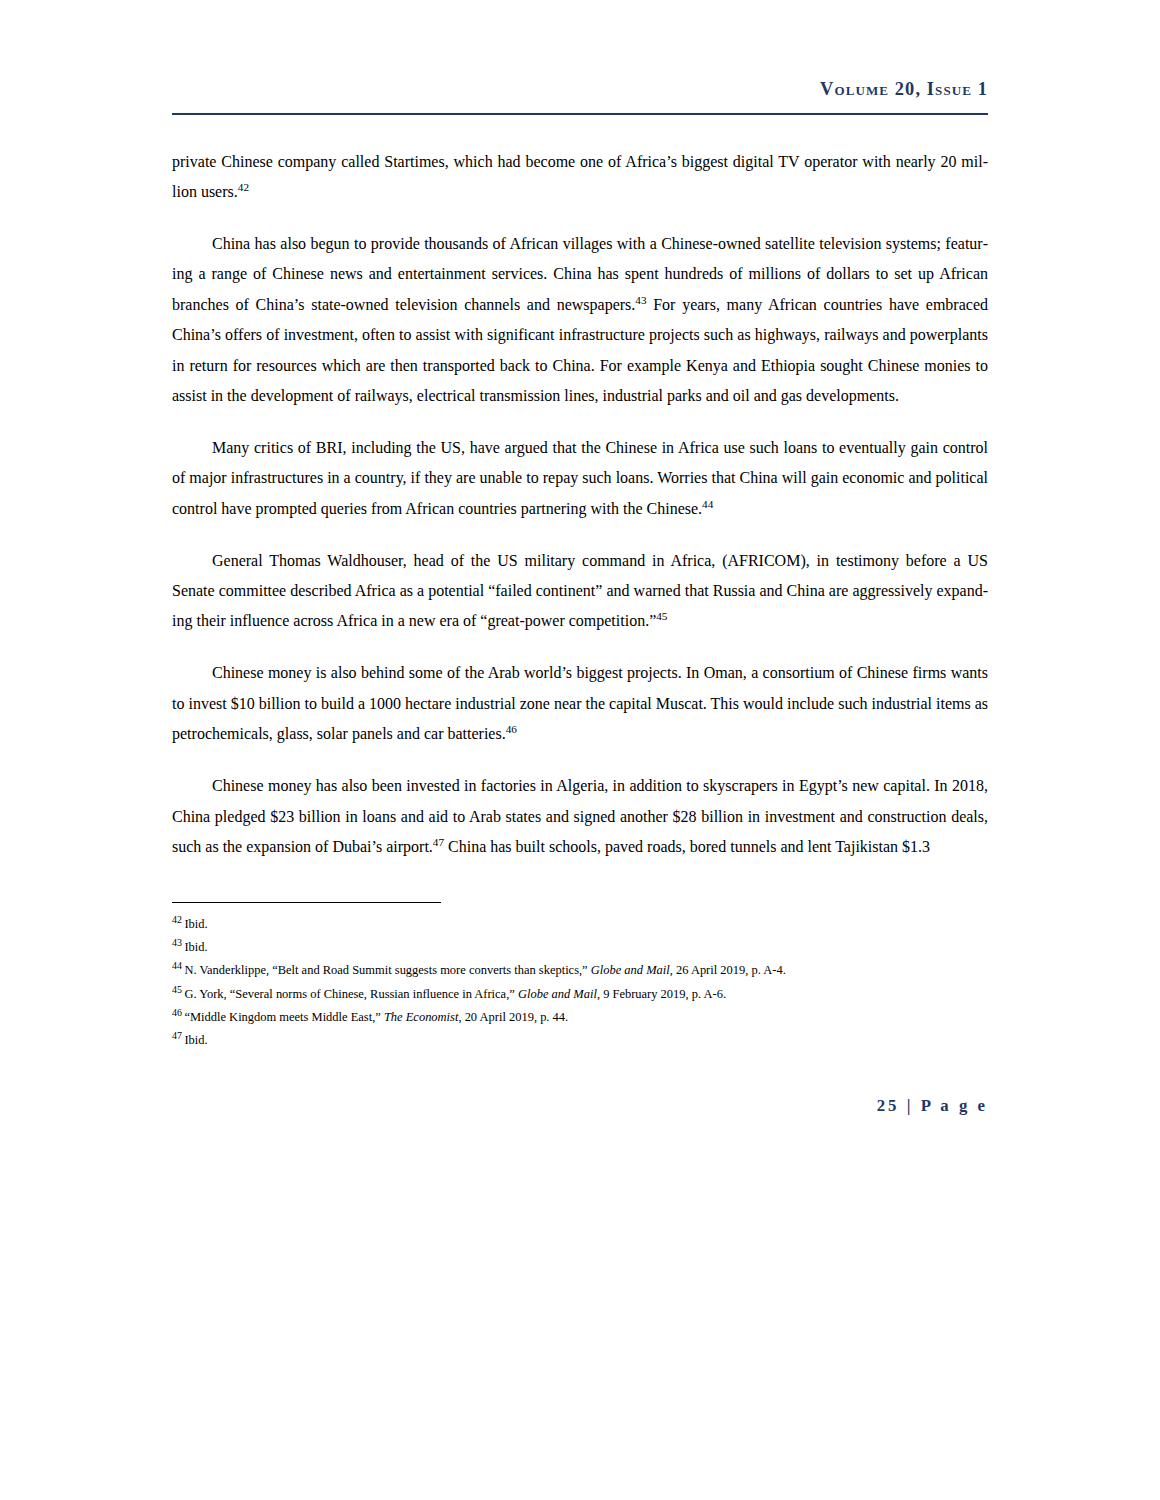Volume 20, Issue 1
private Chinese company called Startimes, which had become one of Africa’s biggest digital TV operator with nearly 20 million users.42
China has also begun to provide thousands of African villages with a Chinese-owned satellite television systems; featuring a range of Chinese news and entertainment services. China has spent hundreds of millions of dollars to set up African branches of China’s state-owned television channels and newspapers.43 For years, many African countries have embraced China’s offers of investment, often to assist with significant infrastructure projects such as highways, railways and powerplants in return for resources which are then transported back to China. For example Kenya and Ethiopia sought Chinese monies to assist in the development of railways, electrical transmission lines, industrial parks and oil and gas developments.
Many critics of BRI, including the US, have argued that the Chinese in Africa use such loans to eventually gain control of major infrastructures in a country, if they are unable to repay such loans. Worries that China will gain economic and political control have prompted queries from African countries partnering with the Chinese.44
General Thomas Waldhouser, head of the US military command in Africa, (AFRICOM), in testimony before a US Senate committee described Africa as a potential “failed continent” and warned that Russia and China are aggressively expanding their influence across Africa in a new era of “great-power competition.”45
Chinese money is also behind some of the Arab world’s biggest projects. In Oman, a consortium of Chinese firms wants to invest $10 billion to build a 1000 hectare industrial zone near the capital Muscat. This would include such industrial items as petrochemicals, glass, solar panels and car batteries.46
Chinese money has also been invested in factories in Algeria, in addition to skyscrapers in Egypt’s new capital. In 2018, China pledged $23 billion in loans and aid to Arab states and signed another $28 billion in investment and construction deals, such as the expansion of Dubai’s airport.47 China has built schools, paved roads, bored tunnels and lent Tajikistan $1.3
42 Ibid.
43 Ibid.
44 N. Vanderklippe, “Belt and Road Summit suggests more converts than skeptics,” Globe and Mail, 26 April 2019, p. A-4.
45 G. York, “Several norms of Chinese, Russian influence in Africa,” Globe and Mail, 9 February 2019, p. A-6.
46“Middle Kingdom meets Middle East,” The Economist, 20 April 2019, p. 44.
47 Ibid.
25 | P a g e